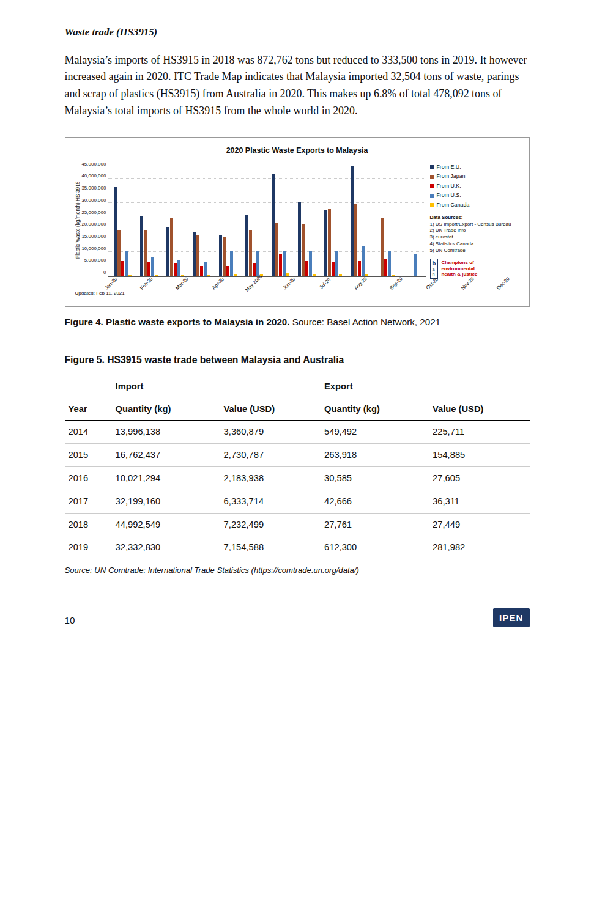Waste trade (HS3915)
Malaysia’s imports of HS3915 in 2018 was 872,762 tons but reduced to 333,500 tons in 2019. It however increased again in 2020. ITC Trade Map indicates that Malaysia imported 32,504 tons of waste, parings and scrap of plastics (HS3915) from Australia in 2020. This makes up 6.8% of total 478,092 tons of Malaysia’s total imports of HS3915 from the whole world in 2020.
2020 Plastic Waste Exports to Malaysia
Plastic Waste (kg/month) HS 3915
45,000,000 40,000,000 35,000,000 30,000,000 25,000,000 20,000,000 15,000,000 10,000,000 5,000,000 0
From E.U.
From Japan
From U.K.
From U.S.
From Canada
Data Sources:
1) US Import/Export - Census Bureau
2) UK Trade Info
3) eurostat
4) Statistics Canada
5) UN Comtrade
ba
n
Champions of
environmental
health & justice
Jan-20 Feb-20 Mar-20 Apr-20 May 2020 Jun-20 Jul-20 Aug-20 Sep-20 Oct-20 Nov-20 Dec-20
Updated: Feb 11, 2021
Figure 4. Plastic waste exports to Malaysia in 2020. Source: Basel Action Network, 2021
Figure 5. HS3915 waste trade between Malaysia and Australia
| | Import | Export |
| --- | --- | --- |
| Year | Quantity (kg) | Value (USD) | Quantity (kg) | Value (USD) |
| 2014 | 13,996,138 | 3,360,879 | 549,492 | 225,711 |
| 2015 | 16,762,437 | 2,730,787 | 263,918 | 154,885 |
| 2016 | 10,021,294 | 2,183,938 | 30,585 | 27,605 |
| 2017 | 32,199,160 | 6,333,714 | 42,666 | 36,311 |
| 2018 | 44,992,549 | 7,232,499 | 27,761 | 27,449 |
| 2019 | 32,332,830 | 7,154,588 | 612,300 | 281,982 |
Source: UN Comtrade: International Trade Statistics (https://comtrade.un.org/data/)
10
IPEN